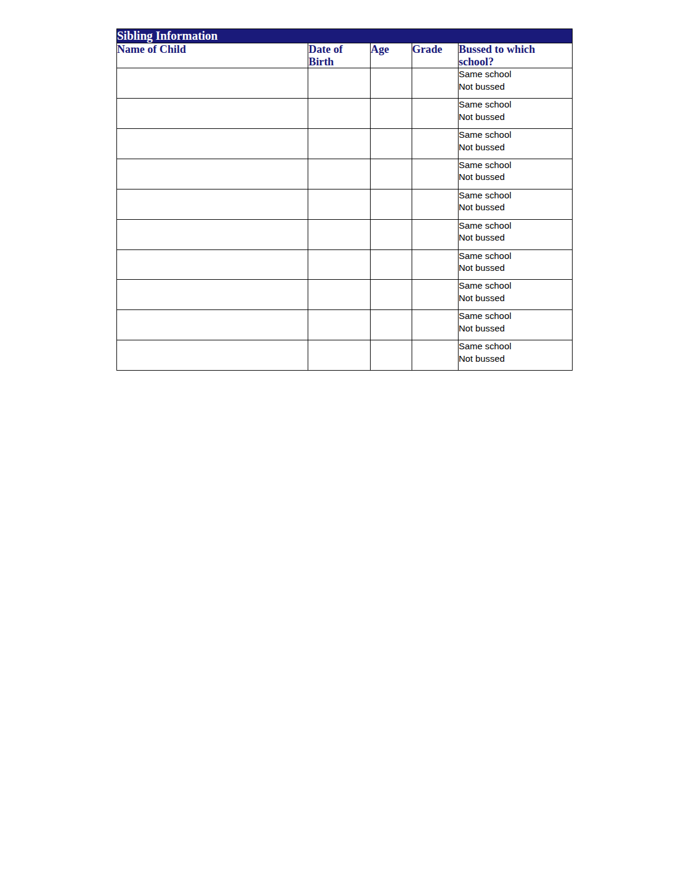| Sibling Information |
| --- |
| Name of Child | Date of Birth | Age | Grade | Bussed to which school? |
| | | | | Same school Not bussed |
| | | | | Same school Not bussed |
| | | | | Same school Not bussed |
| | | | | Same school Not bussed |
| | | | | Same school Not bussed |
| | | | | Same school Not bussed |
| | | | | Same school Not bussed |
| | | | | Same school Not bussed |
| | | | | Same school Not bussed |
| | | | | Same school Not bussed |